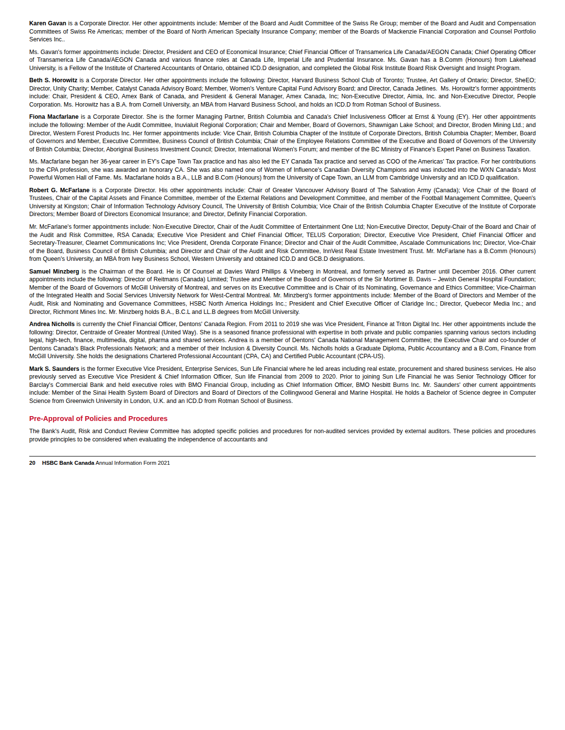Karen Gavan is a Corporate Director. Her other appointments include: Member of the Board and Audit Committee of the Swiss Re Group; member of the Board and Audit and Compensation Committees of Swiss Re Americas; member of the Board of North American Specialty Insurance Company; member of the Boards of Mackenzie Financial Corporation and Counsel Portfolio Services Inc..
Ms. Gavan's former appointments include: Director, President and CEO of Economical Insurance; Chief Financial Officer of Transamerica Life Canada/AEGON Canada; Chief Operating Officer of Transamerica Life Canada/AEGON Canada and various finance roles at Canada Life, Imperial Life and Prudential Insurance. Ms. Gavan has a B.Comm (Honours) from Lakehead University, is a Fellow of the Institute of Chartered Accountants of Ontario, obtained ICD.D designation, and completed the Global Risk Institute Board Risk Oversight and Insight Program.
Beth S. Horowitz is a Corporate Director. Her other appointments include the following: Director, Harvard Business School Club of Toronto; Trustee, Art Gallery of Ontario; Director, SheEO; Director, Unity Charity; Member, Catalyst Canada Advisory Board; Member, Women's Venture Capital Fund Advisory Board; and Director, Canada Jetlines. Ms. Horowitz's former appointments include: Chair, President & CEO, Amex Bank of Canada, and President & General Manager, Amex Canada, Inc; Non-Executive Director, Aimia, Inc. and Non-Executive Director, People Corporation. Ms. Horowitz has a B.A. from Cornell University, an MBA from Harvard Business School, and holds an ICD.D from Rotman School of Business.
Fiona Macfarlane is a Corporate Director. She is the former Managing Partner, British Columbia and Canada's Chief Inclusiveness Officer at Ernst & Young (EY). Her other appointments include the following: Member of the Audit Committee, Inuvialuit Regional Corporation; Chair and Member, Board of Governors, Shawnigan Lake School; and Director, Broden Mining Ltd.; and Director, Western Forest Products Inc. Her former appointments include: Vice Chair, British Columbia Chapter of the Institute of Corporate Directors, British Columbia Chapter; Member, Board of Governors and Member, Executive Committee, Business Council of British Columbia; Chair of the Employee Relations Committee of the Executive and Board of Governors of the University of British Columbia; Director, Aboriginal Business Investment Council; Director, International Women's Forum; and member of the BC Ministry of Finance's Expert Panel on Business Taxation.
Ms. Macfarlane began her 36-year career in EY's Cape Town Tax practice and has also led the EY Canada Tax practice and served as COO of the Americas' Tax practice. For her contributions to the CPA profession, she was awarded an honorary CA. She was also named one of Women of Influence's Canadian Diversity Champions and was inducted into the WXN Canada's Most Powerful Women Hall of Fame. Ms. Macfarlane holds a B.A., LLB and B.Com (Honours) from the University of Cape Town, an LLM from Cambridge University and an ICD.D qualification.
Robert G. McFarlane is a Corporate Director. His other appointments include: Chair of Greater Vancouver Advisory Board of The Salvation Army (Canada); Vice Chair of the Board of Trustees, Chair of the Capital Assets and Finance Committee, member of the External Relations and Development Committee, and member of the Football Management Committee, Queen's University at Kingston; Chair of Information Technology Advisory Council, The University of British Columbia; Vice Chair of the British Columbia Chapter Executive of the Institute of Corporate Directors; Member Board of Directors Economical Insurance; and Director, Definity Financial Corporation.
Mr. McFarlane's former appointments include: Non-Executive Director, Chair of the Audit Committee of Entertainment One Ltd; Non-Executive Director, Deputy-Chair of the Board and Chair of the Audit and Risk Committee, RSA Canada; Executive Vice President and Chief Financial Officer, TELUS Corporation; Director, Executive Vice President, Chief Financial Officer and Secretary-Treasurer, Clearnet Communications Inc; Vice President, Orenda Corporate Finance; Director and Chair of the Audit Committee, Ascalade Communications Inc; Director, Vice-Chair of the Board, Business Council of British Columbia; and Director and Chair of the Audit and Risk Committee, InnVest Real Estate Investment Trust. Mr. McFarlane has a B.Comm (Honours) from Queen's University, an MBA from Ivey Business School, Western University and obtained ICD.D and GCB.D designations.
Samuel Minzberg is the Chairman of the Board. He is Of Counsel at Davies Ward Phillips & Vineberg in Montreal, and formerly served as Partner until December 2016. Other current appointments include the following: Director of Reitmans (Canada) Limited; Trustee and Member of the Board of Governors of the Sir Mortimer B. Davis – Jewish General Hospital Foundation; Member of the Board of Governors of McGill University of Montreal, and serves on its Executive Committee and is Chair of its Nominating, Governance and Ethics Committee; Vice-Chairman of the Integrated Health and Social Services University Network for West-Central Montreal. Mr. Minzberg's former appointments include: Member of the Board of Directors and Member of the Audit, Risk and Nominating and Governance Committees, HSBC North America Holdings Inc.; President and Chief Executive Officer of Claridge Inc.; Director, Quebecor Media Inc.; and Director, Richmont Mines Inc. Mr. Minzberg holds B.A., B.C.L and LL.B degrees from McGill University.
Andrea Nicholls is currently the Chief Financial Officer, Dentons' Canada Region. From 2011 to 2019 she was Vice President, Finance at Triton Digital Inc. Her other appointments include the following: Director, Centraide of Greater Montreal (United Way). She is a seasoned finance professional with expertise in both private and public companies spanning various sectors including legal, high-tech, finance, multimedia, digital, pharma and shared services. Andrea is a member of Dentons' Canada National Management Committee; the Executive Chair and co-founder of Dentons Canada's Black Professionals Network; and a member of their Inclusion & Diversity Council. Ms. Nicholls holds a Graduate Diploma, Public Accountancy and a B.Com, Finance from McGill University. She holds the designations Chartered Professional Accountant (CPA, CA) and Certified Public Accountant (CPA-US).
Mark S. Saunders is the former Executive Vice President, Enterprise Services, Sun Life Financial where he led areas including real estate, procurement and shared business services. He also previously served as Executive Vice President & Chief Information Officer, Sun life Financial from 2009 to 2020. Prior to joining Sun Life Financial he was Senior Technology Officer for Barclay's Commercial Bank and held executive roles with BMO Financial Group, including as Chief Information Officer, BMO Nesbitt Burns Inc. Mr. Saunders' other current appointments include: Member of the Sinai Health System Board of Directors and Board of Directors of the Collingwood General and Marine Hospital. He holds a Bachelor of Science degree in Computer Science from Greenwich University in London, U.K. and an ICD.D from Rotman School of Business.
Pre-Approval of Policies and Procedures
The Bank's Audit, Risk and Conduct Review Committee has adopted specific policies and procedures for non-audited services provided by external auditors. These policies and procedures provide principles to be considered when evaluating the independence of accountants and
20 HSBC Bank Canada Annual Information Form 2021